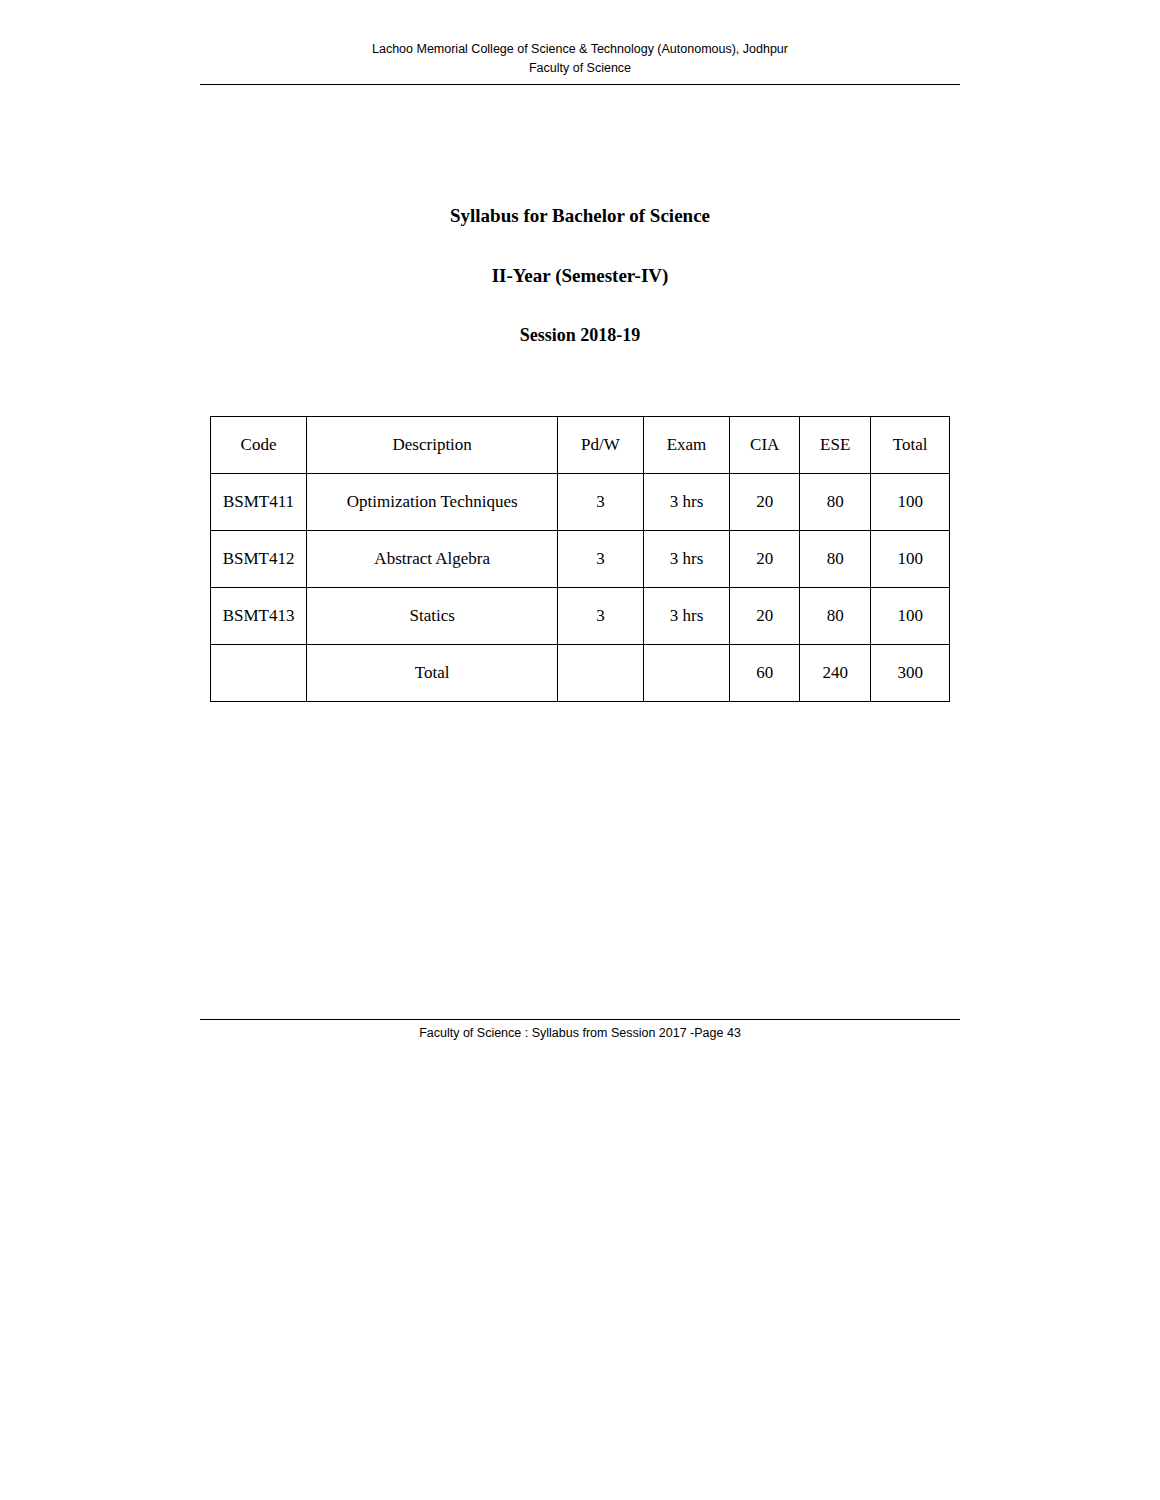Lachoo Memorial College of Science & Technology (Autonomous), Jodhpur Faculty of Science
Syllabus for Bachelor of Science
II-Year (Semester-IV)
Session 2018-19
| Code | Description | Pd/W | Exam | CIA | ESE | Total |
| --- | --- | --- | --- | --- | --- | --- |
| BSMT411 | Optimization Techniques | 3 | 3 hrs | 20 | 80 | 100 |
| BSMT412 | Abstract Algebra | 3 | 3 hrs | 20 | 80 | 100 |
| BSMT413 | Statics | 3 | 3 hrs | 20 | 80 | 100 |
| | Total | | | 60 | 240 | 300 |
Faculty of Science : Syllabus from Session 2017 -Page 43